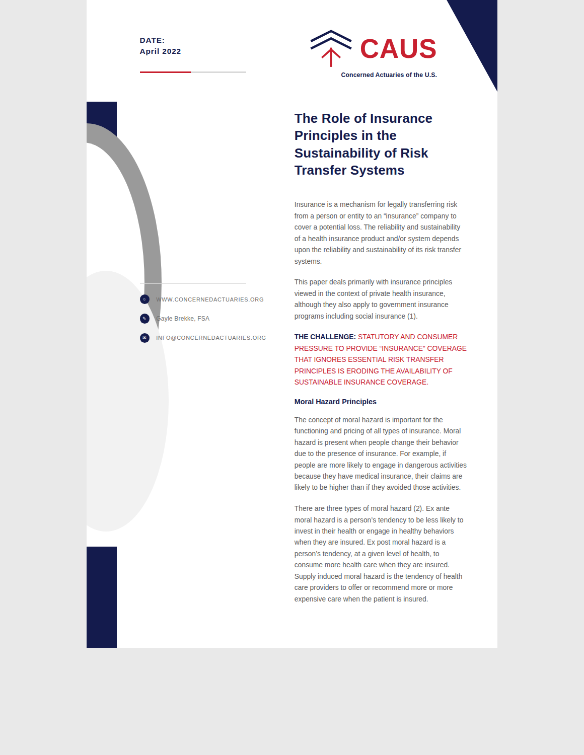CAUS
Concerned Actuaries of the U.S.
DATE: April 2022
☼WWW.CONCERNEDACTUARIES.ORG
✎Gayle Brekke, FSA
✉INFO@CONCERNEDACTUARIES.ORG
The Role of Insurance Principles in the Sustainability of Risk Transfer Systems
Insurance is a mechanism for legally transferring risk from a person or entity to an “insurance” company to cover a potential loss. The reliability and sustainability of a health insurance product and/or system depends upon the reliability and sustainability of its risk transfer systems.
This paper deals primarily with insurance principles viewed in the context of private health insurance, although they also apply to government insurance programs including social insurance (1).
THE CHALLENGE: STATUTORY AND CONSUMER PRESSURE TO PROVIDE “INSURANCE” COVERAGE THAT IGNORES ESSENTIAL RISK TRANSFER PRINCIPLES IS ERODING THE AVAILABILITY OF SUSTAINABLE INSURANCE COVERAGE.
Moral Hazard Principles
The concept of moral hazard is important for the functioning and pricing of all types of insurance. Moral hazard is present when people change their behavior due to the presence of insurance. For example, if people are more likely to engage in dangerous activities because they have medical insurance, their claims are likely to be higher than if they avoided those activities.
There are three types of moral hazard (2). Ex ante moral hazard is a person’s tendency to be less likely to invest in their health or engage in healthy behaviors when they are insured. Ex post moral hazard is a person’s tendency, at a given level of health, to consume more health care when they are insured. Supply induced moral hazard is the tendency of health care providers to offer or recommend more or more expensive care when the patient is insured.